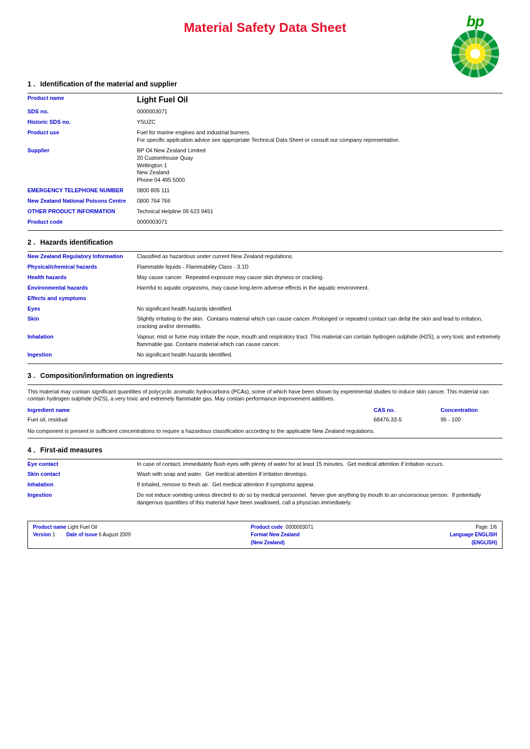Material Safety Data Sheet
bp
1 . Identification of the material and supplier
| Product name | Light Fuel Oil |
| SDS no. | 0000003071 |
| Historic SDS no. | YSUZC |
| Product use | Fuel for marine engines and industrial burners. For specific application advice see appropriate Technical Data Sheet or consult our company representative. |
| Supplier | BP Oil New Zealand Limited 20 Customhouse Quay Wellington 1 New Zealand Phone 04 495 5000 |
| EMERGENCY TELEPHONE NUMBER | 0800 805 111 |
| New Zealand National Poisons Centre | 0800 764 766 |
| OTHER PRODUCT INFORMATION | Technical Helpline 09 623 9451 |
| Product code | 0000003071 |
2 . Hazards identification
| New Zealand Regulatory Information | Classified as hazardous under current New Zealand regulations. |
| Physical/chemical hazards | Flammable liquids - Flammability Class - 3.1D |
| Health hazards | May cause cancer. Repeated exposure may cause skin dryness or cracking. |
| Environmental hazards | Harmful to aquatic organisms, may cause long-term adverse effects in the aquatic environment. |
| Effects and symptoms | |
| Eyes | No significant health hazards identified. |
| Skin | Slightly irritating to the skin. Contains material which can cause cancer. Prolonged or repeated contact can defat the skin and lead to irritation, cracking and/or dermatitis. |
| Inhalation | Vapour, mist or fume may irritate the nose, mouth and respiratory tract. This material can contain hydrogen sulphide (H2S), a very toxic and extremely flammable gas. Contains material which can cause cancer. |
| Ingestion | No significant health hazards identified. |
3 . Composition/information on ingredients
This material may contain significant quantities of polycyclic aromatic hydrocarbons (PCAs), some of which have been shown by experimental studies to induce skin cancer. This material can contain hydrogen sulphide (H2S), a very toxic and extremely flammable gas. May contain performance improvement additives.
| Ingredient name | CAS no. | Concentration |
| --- | --- | --- |
| Fuel oil, residual | 68476-33-5 | 95 - 100 |
No component is present in sufficient concentrations to require a hazardous classification according to the applicable New Zealand regulations.
4 . First-aid measures
| Eye contact | In case of contact, immediately flush eyes with plenty of water for at least 15 minutes. Get medical attention if irritation occurs. |
| Skin contact | Wash with soap and water. Get medical attention if irritation develops. |
| Inhalation | If inhaled, remove to fresh air. Get medical attention if symptoms appear. |
| Ingestion | Do not induce vomiting unless directed to do so by medical personnel. Never give anything by mouth to an unconscious person. If potentially dangerous quantities of this material have been swallowed, call a physician immediately. |
| Product name Light Fuel Oil | Product code 0000003071 | Page: 1/6 |
| Version 1 Date of issue 6 August 2009 | Format New Zealand | Language ENGLISH |
| | (New Zealand) | (ENGLISH) |